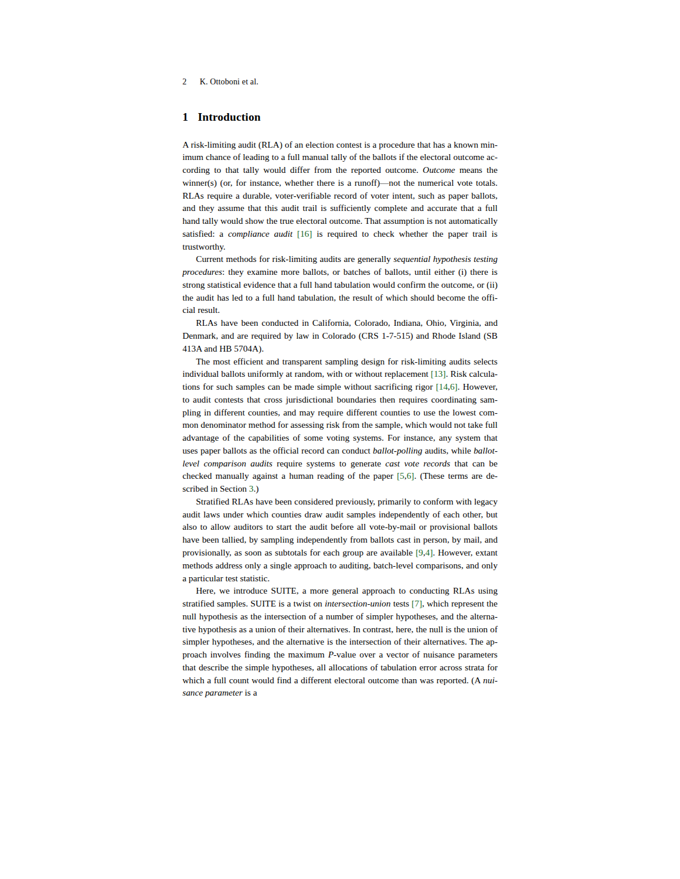2 K. Ottoboni et al.
1 Introduction
A risk-limiting audit (RLA) of an election contest is a procedure that has a known minimum chance of leading to a full manual tally of the ballots if the electoral outcome according to that tally would differ from the reported outcome. Outcome means the winner(s) (or, for instance, whether there is a runoff)—not the numerical vote totals. RLAs require a durable, voter-verifiable record of voter intent, such as paper ballots, and they assume that this audit trail is sufficiently complete and accurate that a full hand tally would show the true electoral outcome. That assumption is not automatically satisfied: a compliance audit [16] is required to check whether the paper trail is trustworthy.
Current methods for risk-limiting audits are generally sequential hypothesis testing procedures: they examine more ballots, or batches of ballots, until either (i) there is strong statistical evidence that a full hand tabulation would confirm the outcome, or (ii) the audit has led to a full hand tabulation, the result of which should become the official result.
RLAs have been conducted in California, Colorado, Indiana, Ohio, Virginia, and Denmark, and are required by law in Colorado (CRS 1-7-515) and Rhode Island (SB 413A and HB 5704A).
The most efficient and transparent sampling design for risk-limiting audits selects individual ballots uniformly at random, with or without replacement [13]. Risk calculations for such samples can be made simple without sacrificing rigor [14,6]. However, to audit contests that cross jurisdictional boundaries then requires coordinating sampling in different counties, and may require different counties to use the lowest common denominator method for assessing risk from the sample, which would not take full advantage of the capabilities of some voting systems. For instance, any system that uses paper ballots as the official record can conduct ballot-polling audits, while ballot-level comparison audits require systems to generate cast vote records that can be checked manually against a human reading of the paper [5,6]. (These terms are described in Section 3.)
Stratified RLAs have been considered previously, primarily to conform with legacy audit laws under which counties draw audit samples independently of each other, but also to allow auditors to start the audit before all vote-by-mail or provisional ballots have been tallied, by sampling independently from ballots cast in person, by mail, and provisionally, as soon as subtotals for each group are available [9,4]. However, extant methods address only a single approach to auditing, batch-level comparisons, and only a particular test statistic.
Here, we introduce SUITE, a more general approach to conducting RLAs using stratified samples. SUITE is a twist on intersection-union tests [7], which represent the null hypothesis as the intersection of a number of simpler hypotheses, and the alternative hypothesis as a union of their alternatives. In contrast, here, the null is the union of simpler hypotheses, and the alternative is the intersection of their alternatives. The approach involves finding the maximum P-value over a vector of nuisance parameters that describe the simple hypotheses, all allocations of tabulation error across strata for which a full count would find a different electoral outcome than was reported. (A nuisance parameter is a